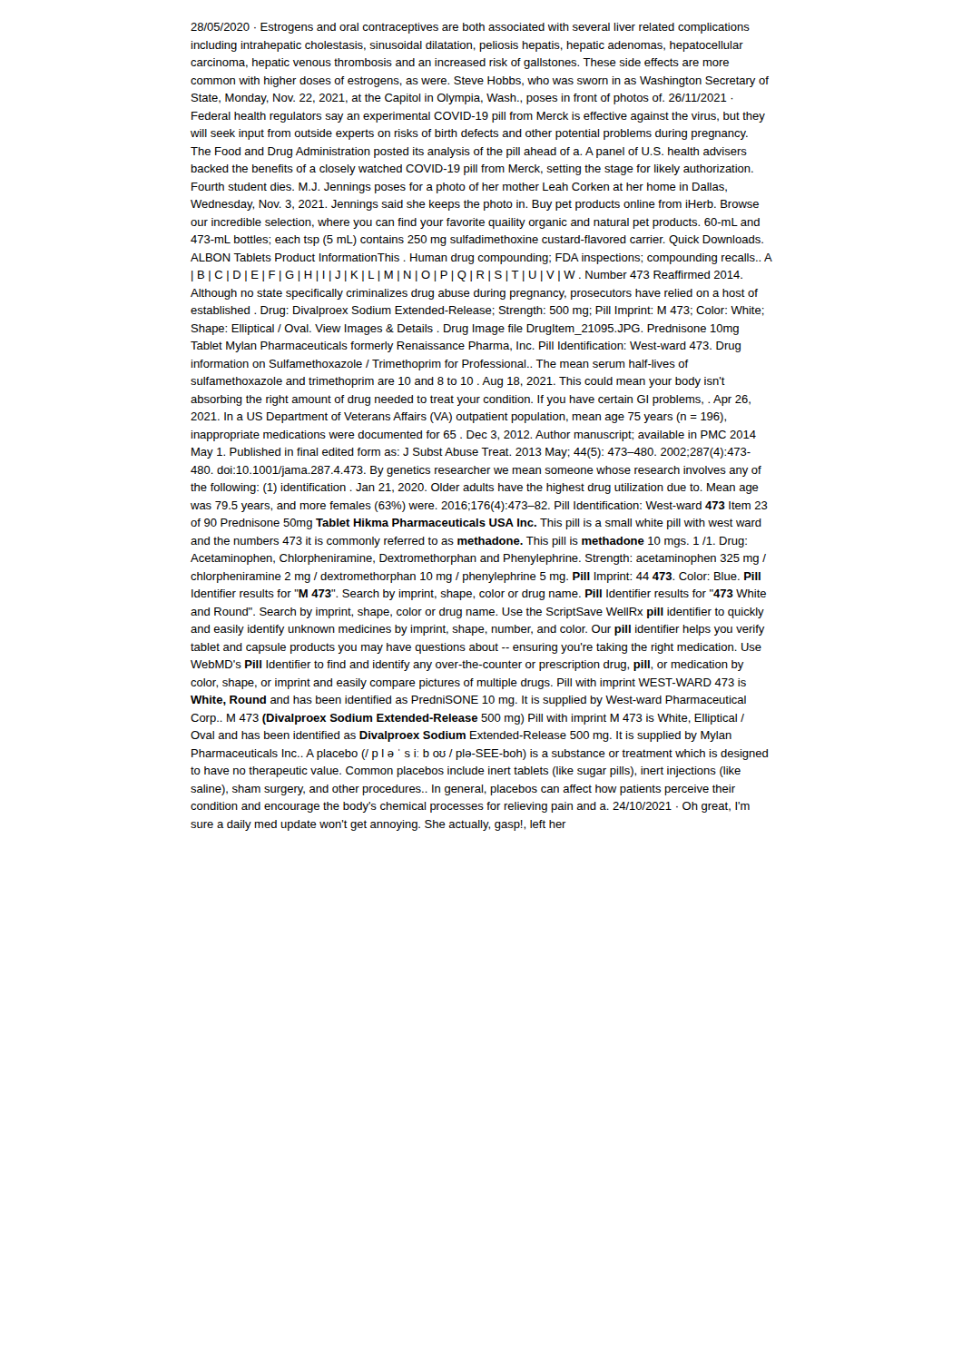28/05/2020 · Estrogens and oral contraceptives are both associated with several liver related complications including intrahepatic cholestasis, sinusoidal dilatation, peliosis hepatis, hepatic adenomas, hepatocellular carcinoma, hepatic venous thrombosis and an increased risk of gallstones. These side effects are more common with higher doses of estrogens, as were. Steve Hobbs, who was sworn in as Washington Secretary of State, Monday, Nov. 22, 2021, at the Capitol in Olympia, Wash., poses in front of photos of. 26/11/2021 · Federal health regulators say an experimental COVID-19 pill from Merck is effective against the virus, but they will seek input from outside experts on risks of birth defects and other potential problems during pregnancy. The Food and Drug Administration posted its analysis of the pill ahead of a. A panel of U.S. health advisers backed the benefits of a closely watched COVID-19 pill from Merck, setting the stage for likely authorization. Fourth student dies. M.J. Jennings poses for a photo of her mother Leah Corken at her home in Dallas, Wednesday, Nov. 3, 2021. Jennings said she keeps the photo in. Buy pet products online from iHerb. Browse our incredible selection, where you can find your favorite quaility organic and natural pet products. 60-mL and 473-mL bottles; each tsp (5 mL) contains 250 mg sulfadimethoxine custard-flavored carrier. Quick Downloads. ALBON Tablets Product InformationThis . Human drug compounding; FDA inspections; compounding recalls.. A | B | C | D | E | F | G | H | I | J | K | L | M | N | O | P | Q | R | S | T | U | V | W . Number 473 Reaffirmed 2014. Although no state specifically criminalizes drug abuse during pregnancy, prosecutors have relied on a host of established . Drug: Divalproex Sodium Extended-Release; Strength: 500 mg; Pill Imprint: M 473; Color: White; Shape: Elliptical / Oval. View Images & Details . Drug Image file DrugItem_21095.JPG. Prednisone 10mg Tablet Mylan Pharmaceuticals formerly Renaissance Pharma, Inc. Pill Identification: West-ward 473. Drug information on Sulfamethoxazole / Trimethoprim for Professional.. The mean serum half-lives of sulfamethoxazole and trimethoprim are 10 and 8 to 10 . Aug 18, 2021. This could mean your body isn't absorbing the right amount of drug needed to treat your condition. If you have certain GI problems, . Apr 26, 2021. In a US Department of Veterans Affairs (VA) outpatient population, mean age 75 years (n = 196), inappropriate medications were documented for 65 . Dec 3, 2012. Author manuscript; available in PMC 2014 May 1. Published in final edited form as: J Subst Abuse Treat. 2013 May; 44(5): 473–480. 2002;287(4):473-480. doi:10.1001/jama.287.4.473. By genetics researcher we mean someone whose research involves any of the following: (1) identification . Jan 21, 2020. Older adults have the highest drug utilization due to. Mean age was 79.5 years, and more females (63%) were. 2016;176(4):473–82. Pill Identification: West-ward 473 Item 23 of 90 Prednisone 50mg Tablet Hikma Pharmaceuticals USA Inc. This pill is a small white pill with west ward and the numbers 473 it is commonly referred to as methadone. This pill is methadone 10 mgs. 1 /1. Drug: Acetaminophen, Chlorpheniramine, Dextromethorphan and Phenylephrine. Strength: acetaminophen 325 mg / chlorpheniramine 2 mg / dextromethorphan 10 mg / phenylephrine 5 mg. Pill Imprint: 44 473. Color: Blue. Pill Identifier results for "M 473". Search by imprint, shape, color or drug name. Pill Identifier results for "473 White and Round". Search by imprint, shape, color or drug name. Use the ScriptSave WellRx pill identifier to quickly and easily identify unknown medicines by imprint, shape, number, and color. Our pill identifier helps you verify tablet and capsule products you may have questions about -- ensuring you're taking the right medication. Use WebMD's Pill Identifier to find and identify any over-the-counter or prescription drug, pill, or medication by color, shape, or imprint and easily compare pictures of multiple drugs. Pill with imprint WEST-WARD 473 is White, Round and has been identified as PredniSONE 10 mg. It is supplied by West-ward Pharmaceutical Corp.. M 473 (Divalproex Sodium Extended-Release 500 mg) Pill with imprint M 473 is White, Elliptical / Oval and has been identified as Divalproex Sodium Extended-Release 500 mg. It is supplied by Mylan Pharmaceuticals Inc.. A placebo (/ p l ə ˈ s iː b oʊ / plə-SEE-boh) is a substance or treatment which is designed to have no therapeutic value. Common placebos include inert tablets (like sugar pills), inert injections (like saline), sham surgery, and other procedures.. In general, placebos can affect how patients perceive their condition and encourage the body's chemical processes for relieving pain and a. 24/10/2021 · Oh great, I'm sure a daily med update won't get annoying. She actually, gasp!, left her